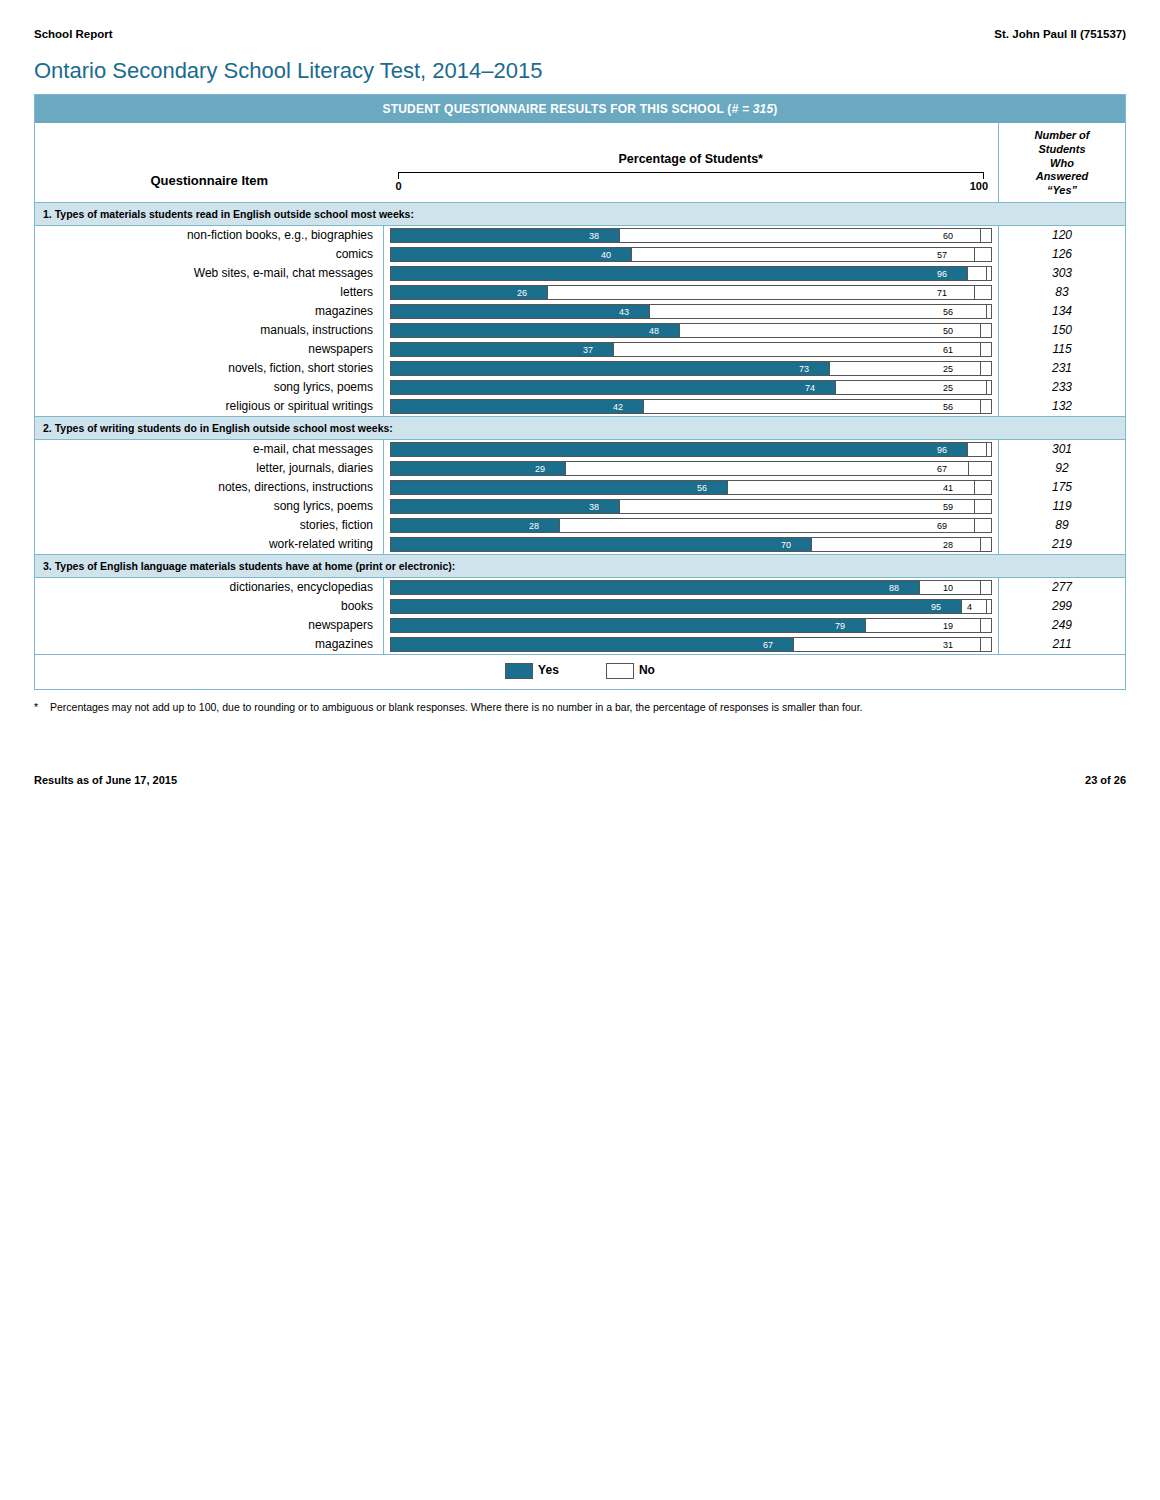School Report
St. John Paul II (751537)
Ontario Secondary School Literacy Test, 2014–2015
| STUDENT QUESTIONNAIRE RESULTS FOR THIS SCHOOL ( # = 315 ) |
| Questionnaire Item | Percentage of Students* 0 100 | Number of Students Who Answered “Yes” |
| 1. Types of materials students read in English outside school most weeks: |
| non-fiction books, e.g., biographies | 38 60 | 120 |
| comics | 40 57 | 126 |
| Web sites, e-mail, chat messages | 96 | 303 |
| letters | 26 71 | 83 |
| magazines | 43 56 | 134 |
| manuals, instructions | 48 50 | 150 |
| newspapers | 37 61 | 115 |
| novels, fiction, short stories | 73 25 | 231 |
| song lyrics, poems | 74 25 | 233 |
| religious or spiritual writings | 42 56 | 132 |
| 2. Types of writing students do in English outside school most weeks: |
| e-mail, chat messages | 96 | 301 |
| letter, journals, diaries | 29 67 | 92 |
| notes, directions, instructions | 56 41 | 175 |
| song lyrics, poems | 38 59 | 119 |
| stories, fiction | 28 69 | 89 |
| work-related writing | 70 28 | 219 |
| 3. Types of English language materials students have at home (print or electronic): |
| dictionaries, encyclopedias | 88 10 | 277 |
| books | 95 4 | 299 |
| newspapers | 79 19 | 249 |
| magazines | 67 31 | 211 |
| Yes No |
*
Percentages may not add up to 100, due to rounding or to ambiguous or blank responses. Where there is no number in a bar, the percentage of responses is smaller than four.
Results as of June 17, 2015
23 of 26